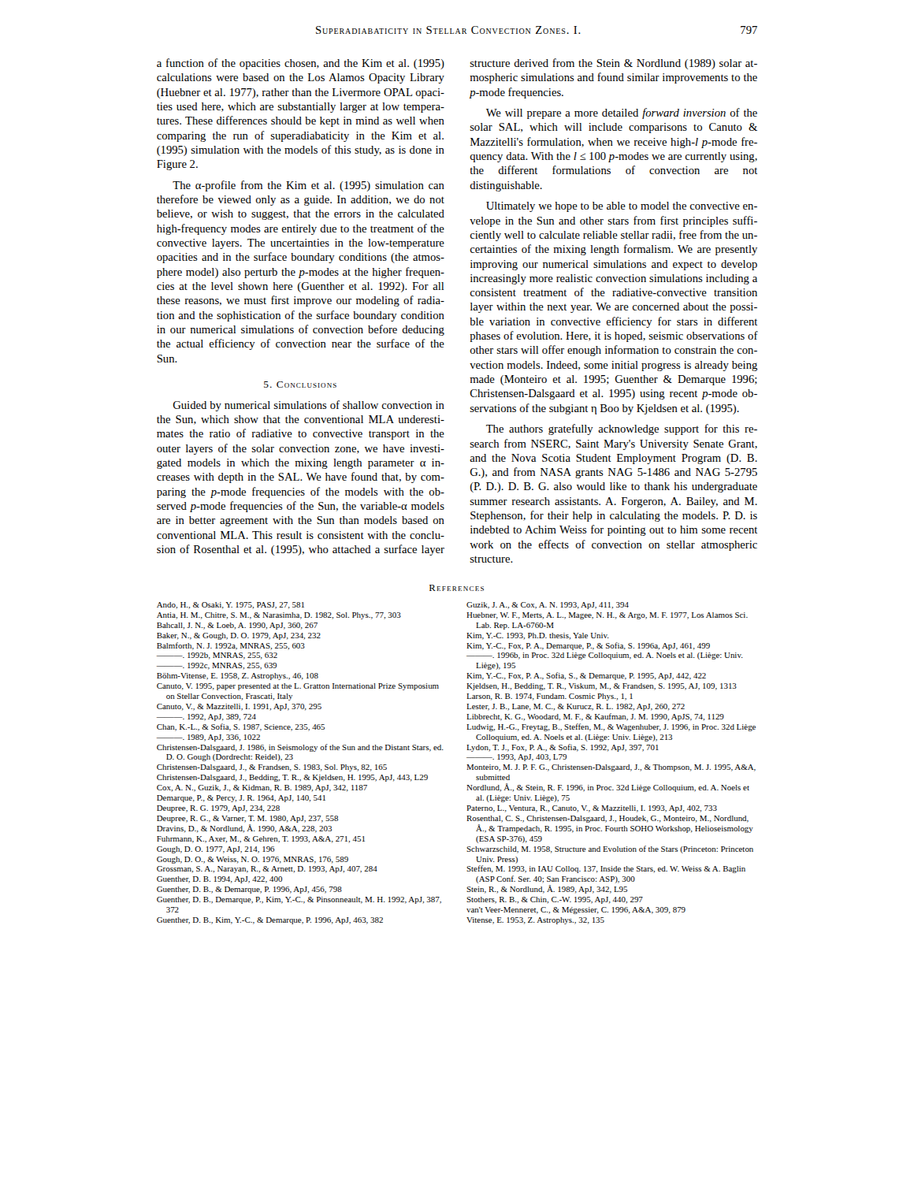Superadiabaticity in Stellar Convection Zones. I.
797
a function of the opacities chosen, and the Kim et al. (1995) calculations were based on the Los Alamos Opacity Library (Huebner et al. 1977), rather than the Livermore OPAL opacities used here, which are substantially larger at low temperatures. These differences should be kept in mind as well when comparing the run of superadiabaticity in the Kim et al. (1995) simulation with the models of this study, as is done in Figure 2.
The α-profile from the Kim et al. (1995) simulation can therefore be viewed only as a guide. In addition, we do not believe, or wish to suggest, that the errors in the calculated high-frequency modes are entirely due to the treatment of the convective layers. The uncertainties in the low-temperature opacities and in the surface boundary conditions (the atmosphere model) also perturb the p-modes at the higher frequencies at the level shown here (Guenther et al. 1992). For all these reasons, we must first improve our modeling of radiation and the sophistication of the surface boundary condition in our numerical simulations of convection before deducing the actual efficiency of convection near the surface of the Sun.
5. Conclusions
Guided by numerical simulations of shallow convection in the Sun, which show that the conventional MLA underestimates the ratio of radiative to convective transport in the outer layers of the solar convection zone, we have investigated models in which the mixing length parameter α increases with depth in the SAL. We have found that, by comparing the p-mode frequencies of the models with the observed p-mode frequencies of the Sun, the variable-α models are in better agreement with the Sun than models based on conventional MLA. This result is consistent with the conclusion of Rosenthal et al. (1995), who attached a surface layer structure derived from the Stein & Nordlund (1989) solar atmospheric simulations and found similar improvements to the p-mode frequencies.
We will prepare a more detailed forward inversion of the solar SAL, which will include comparisons to Canuto & Mazzitelli's formulation, when we receive high-l p-mode frequency data. With the l ≤ 100 p-modes we are currently using, the different formulations of convection are not distinguishable.
Ultimately we hope to be able to model the convective envelope in the Sun and other stars from first principles sufficiently well to calculate reliable stellar radii, free from the uncertainties of the mixing length formalism. We are presently improving our numerical simulations and expect to develop increasingly more realistic convection simulations including a consistent treatment of the radiative-convective transition layer within the next year. We are concerned about the possible variation in convective efficiency for stars in different phases of evolution. Here, it is hoped, seismic observations of other stars will offer enough information to constrain the convection models. Indeed, some initial progress is already being made (Monteiro et al. 1995; Guenther & Demarque 1996; Christensen-Dalsgaard et al. 1995) using recent p-mode observations of the subgiant η Boo by Kjeldsen et al. (1995).
The authors gratefully acknowledge support for this research from NSERC, Saint Mary's University Senate Grant, and the Nova Scotia Student Employment Program (D. B. G.), and from NASA grants NAG 5-1486 and NAG 5-2795 (P. D.). D. B. G. also would like to thank his undergraduate summer research assistants. A. Forgeron, A. Bailey, and M. Stephenson, for their help in calculating the models. P. D. is indebted to Achim Weiss for pointing out to him some recent work on the effects of convection on stellar atmospheric structure.
References
Ando, H., & Osaki, Y. 1975, PASJ, 27, 581
Antia, H. M., Chitre, S. M., & Narasimha, D. 1982, Sol. Phys., 77, 303
Bahcall, J. N., & Loeb, A. 1990, ApJ, 360, 267
Baker, N., & Gough, D. O. 1979, ApJ, 234, 232
Balmforth, N. J. 1992a, MNRAS, 255, 603
———. 1992b, MNRAS, 255, 632
———. 1992c, MNRAS, 255, 639
Böhm-Vitense, E. 1958, Z. Astrophys., 46, 108
Canuto, V. 1995, paper presented at the L. Gratton International Prize Symposium on Stellar Convection, Frascati, Italy
Canuto, V., & Mazzitelli, I. 1991, ApJ, 370, 295
———. 1992, ApJ, 389, 724
Chan, K.-L., & Sofia, S. 1987, Science, 235, 465
———. 1989, ApJ, 336, 1022
Christensen-Dalsgaard, J. 1986, in Seismology of the Sun and the Distant Stars, ed. D. O. Gough (Dordrecht: Reidel), 23
Christensen-Dalsgaard, J., & Frandsen, S. 1983, Sol. Phys, 82, 165
Christensen-Dalsgaard, J., Bedding, T. R., & Kjeldsen, H. 1995, ApJ, 443, L29
Cox, A. N., Guzik, J., & Kidman, R. B. 1989, ApJ, 342, 1187
Demarque, P., & Percy, J. R. 1964, ApJ, 140, 541
Deupree, R. G. 1979, ApJ, 234, 228
Deupree, R. G., & Varner, T. M. 1980, ApJ, 237, 558
Dravins, D., & Nordlund, Å. 1990, A&A, 228, 203
Fuhrmann, K., Axer, M., & Gehren, T. 1993, A&A, 271, 451
Gough, D. O. 1977, ApJ, 214, 196
Gough, D. O., & Weiss, N. O. 1976, MNRAS, 176, 589
Grossman, S. A., Narayan, R., & Arnett, D. 1993, ApJ, 407, 284
Guenther, D. B. 1994, ApJ, 422, 400
Guenther, D. B., & Demarque, P. 1996, ApJ, 456, 798
Guenther, D. B., Demarque, P., Kim, Y.-C., & Pinsonneault, M. H. 1992, ApJ, 387, 372
Guenther, D. B., Kim, Y.-C., & Demarque, P. 1996, ApJ, 463, 382
Guzik, J. A., & Cox, A. N. 1993, ApJ, 411, 394
Huebner, W. F., Merts, A. L., Magee, N. H., & Argo, M. F. 1977, Los Alamos Sci. Lab. Rep. LA-6760-M
Kim, Y.-C. 1993, Ph.D. thesis, Yale Univ.
Kim, Y.-C., Fox, P. A., Demarque, P., & Sofia, S. 1996a, ApJ, 461, 499
———. 1996b, in Proc. 32d Liège Colloquium, ed. A. Noels et al. (Liège: Univ. Liège), 195
Kim, Y.-C., Fox, P. A., Sofia, S., & Demarque, P. 1995, ApJ, 442, 422
Kjeldsen, H., Bedding, T. R., Viskum, M., & Frandsen, S. 1995, AJ, 109, 1313
Larson, R. B. 1974, Fundam. Cosmic Phys., 1, 1
Lester, J. B., Lane, M. C., & Kurucz, R. L. 1982, ApJ, 260, 272
Libbrecht, K. G., Woodard, M. F., & Kaufman, J. M. 1990, ApJS, 74, 1129
Ludwig, H.-G., Freytag, B., Steffen, M., & Wagenhuber, J. 1996, in Proc. 32d Liège Colloquium, ed. A. Noels et al. (Liège: Univ. Liège), 213
Lydon, T. J., Fox, P. A., & Sofia, S. 1992, ApJ, 397, 701
———. 1993, ApJ, 403, L79
Monteiro, M. J. P. F. G., Christensen-Dalsgaard, J., & Thompson, M. J. 1995, A&A, submitted
Nordlund, Å., & Stein, R. F. 1996, in Proc. 32d Liège Colloquium, ed. A. Noels et al. (Liège: Univ. Liège), 75
Paterno, L., Ventura, R., Canuto, V., & Mazzitelli, I. 1993, ApJ, 402, 733
Rosenthal, C. S., Christensen-Dalsgaard, J., Houdek, G., Monteiro, M., Nordlund, Å., & Trampedach, R. 1995, in Proc. Fourth SOHO Workshop, Helioseismology (ESA SP-376), 459
Schwarzschild, M. 1958, Structure and Evolution of the Stars (Princeton: Princeton Univ. Press)
Steffen, M. 1993, in IAU Colloq. 137, Inside the Stars, ed. W. Weiss & A. Baglin (ASP Conf. Ser. 40; San Francisco: ASP), 300
Stein, R., & Nordlund, Å. 1989, ApJ, 342, L95
Stothers, R. B., & Chin, C.-W. 1995, ApJ, 440, 297
van't Veer-Menneret, C., & Mégessier, C. 1996, A&A, 309, 879
Vitense, E. 1953, Z. Astrophys., 32, 135